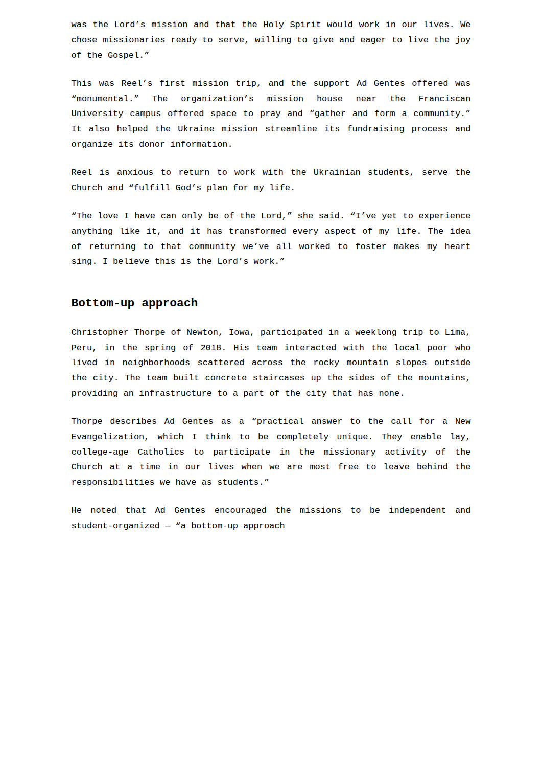was the Lord’s mission and that the Holy Spirit would work in our lives. We chose missionaries ready to serve, willing to give and eager to live the joy of the Gospel.”
This was Reel’s first mission trip, and the support Ad Gentes offered was “monumental.” The organization’s mission house near the Franciscan University campus offered space to pray and “gather and form a community.” It also helped the Ukraine mission streamline its fundraising process and organize its donor information.
Reel is anxious to return to work with the Ukrainian students, serve the Church and “fulfill God’s plan for my life.
“The love I have can only be of the Lord,” she said. “I’ve yet to experience anything like it, and it has transformed every aspect of my life. The idea of returning to that community we’ve all worked to foster makes my heart sing. I believe this is the Lord’s work.”
Bottom-up approach
Christopher Thorpe of Newton, Iowa, participated in a weeklong trip to Lima, Peru, in the spring of 2018. His team interacted with the local poor who lived in neighborhoods scattered across the rocky mountain slopes outside the city. The team built concrete staircases up the sides of the mountains, providing an infrastructure to a part of the city that has none.
Thorpe describes Ad Gentes as a “practical answer to the call for a New Evangelization, which I think to be completely unique. They enable lay, college-age Catholics to participate in the missionary activity of the Church at a time in our lives when we are most free to leave behind the responsibilities we have as students.”
He noted that Ad Gentes encouraged the missions to be independent and student-organized — “a bottom-up approach